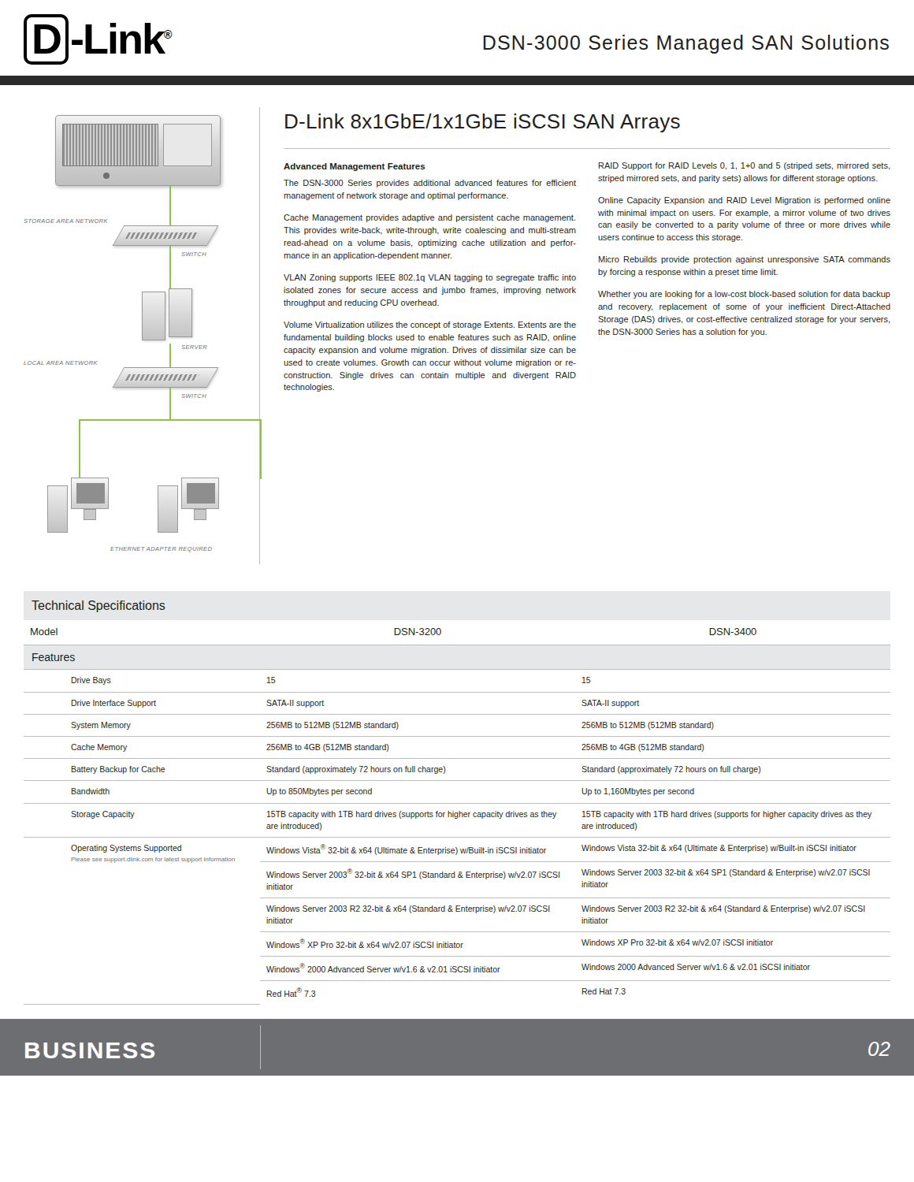D-Link®
DSN-3000 Series Managed SAN Solutions
Storage Area Network
Switch
Server
Local Area Network
Switch
Ethernet Adapter Required
D-Link 8x1GbE/1x1GbE iSCSI SAN Arrays
Advanced Management Features
The DSN-3000 Series provides additional advanced features for efficient management of network storage and optimal performance.
Cache Management provides adaptive and persistent cache management. This provides write-back, write-through, write coalescing and multi-stream read-ahead on a volume basis, optimizing cache utilization and performance in an application-dependent manner.
VLAN Zoning supports IEEE 802.1q VLAN tagging to segregate traffic into isolated zones for secure access and jumbo frames, improving network throughput and reducing CPU overhead.
Volume Virtualization utilizes the concept of storage Extents. Extents are the fundamental building blocks used to enable features such as RAID, online capacity expansion and volume migration. Drives of dissimilar size can be used to create volumes. Growth can occur without volume migration or reconstruction. Single drives can contain multiple and divergent RAID technologies.
RAID Support for RAID Levels 0, 1, 1+0 and 5 (striped sets, mirrored sets, striped mirrored sets, and parity sets) allows for different storage options.
Online Capacity Expansion and RAID Level Migration is performed online with minimal impact on users. For example, a mirror volume of two drives can easily be converted to a parity volume of three or more drives while users continue to access this storage.
Micro Rebuilds provide protection against unresponsive SATA commands by forcing a response within a preset time limit.
Whether you are looking for a low-cost block-based solution for data backup and recovery, replacement of some of your inefficient Direct-Attached Storage (DAS) drives, or cost-effective centralized storage for your servers, the DSN-3000 Series has a solution for you.
Technical Specifications
| Model | DSN-3200 | DSN-3400 |
| Features |
| Drive Bays | 15 | 15 |
| Drive Interface Support | SATA-II support | SATA-II support |
| System Memory | 256MB to 512MB (512MB standard) | 256MB to 512MB (512MB standard) |
| Cache Memory | 256MB to 4GB (512MB standard) | 256MB to 4GB (512MB standard) |
| Battery Backup for Cache | Standard (approximately 72 hours on full charge) | Standard (approximately 72 hours on full charge) |
| Bandwidth | Up to 850Mbytes per second | Up to 1,160Mbytes per second |
| Storage Capacity | 15TB capacity with 1TB hard drives (supports for higher capacity drives as they are introduced) | 15TB capacity with 1TB hard drives (supports for higher capacity drives as they are introduced) |
| Operating Systems Supported Please see support.dlink.com for latest support information | Windows Vista ® 32-bit & x64 (Ultimate & Enterprise) w/Built-in iSCSI initiator | Windows Vista 32-bit & x64 (Ultimate & Enterprise) w/Built-in iSCSI initiator |
| Windows Server 2003 ® 32-bit & x64 SP1 (Standard & Enterprise) w/v2.07 iSCSI initiator | Windows Server 2003 32-bit & x64 SP1 (Standard & Enterprise) w/v2.07 iSCSI initiator |
| Windows Server 2003 R2 32-bit & x64 (Standard & Enterprise) w/v2.07 iSCSI initiator | Windows Server 2003 R2 32-bit & x64 (Standard & Enterprise) w/v2.07 iSCSI initiator |
| Windows ® XP Pro 32-bit & x64 w/v2.07 iSCSI initiator | Windows XP Pro 32-bit & x64 w/v2.07 iSCSI initiator |
| Windows ® 2000 Advanced Server w/v1.6 & v2.01 iSCSI initiator | Windows 2000 Advanced Server w/v1.6 & v2.01 iSCSI initiator |
| Red Hat ® 7.3 | Red Hat 7.3 |
BUSINESS
02